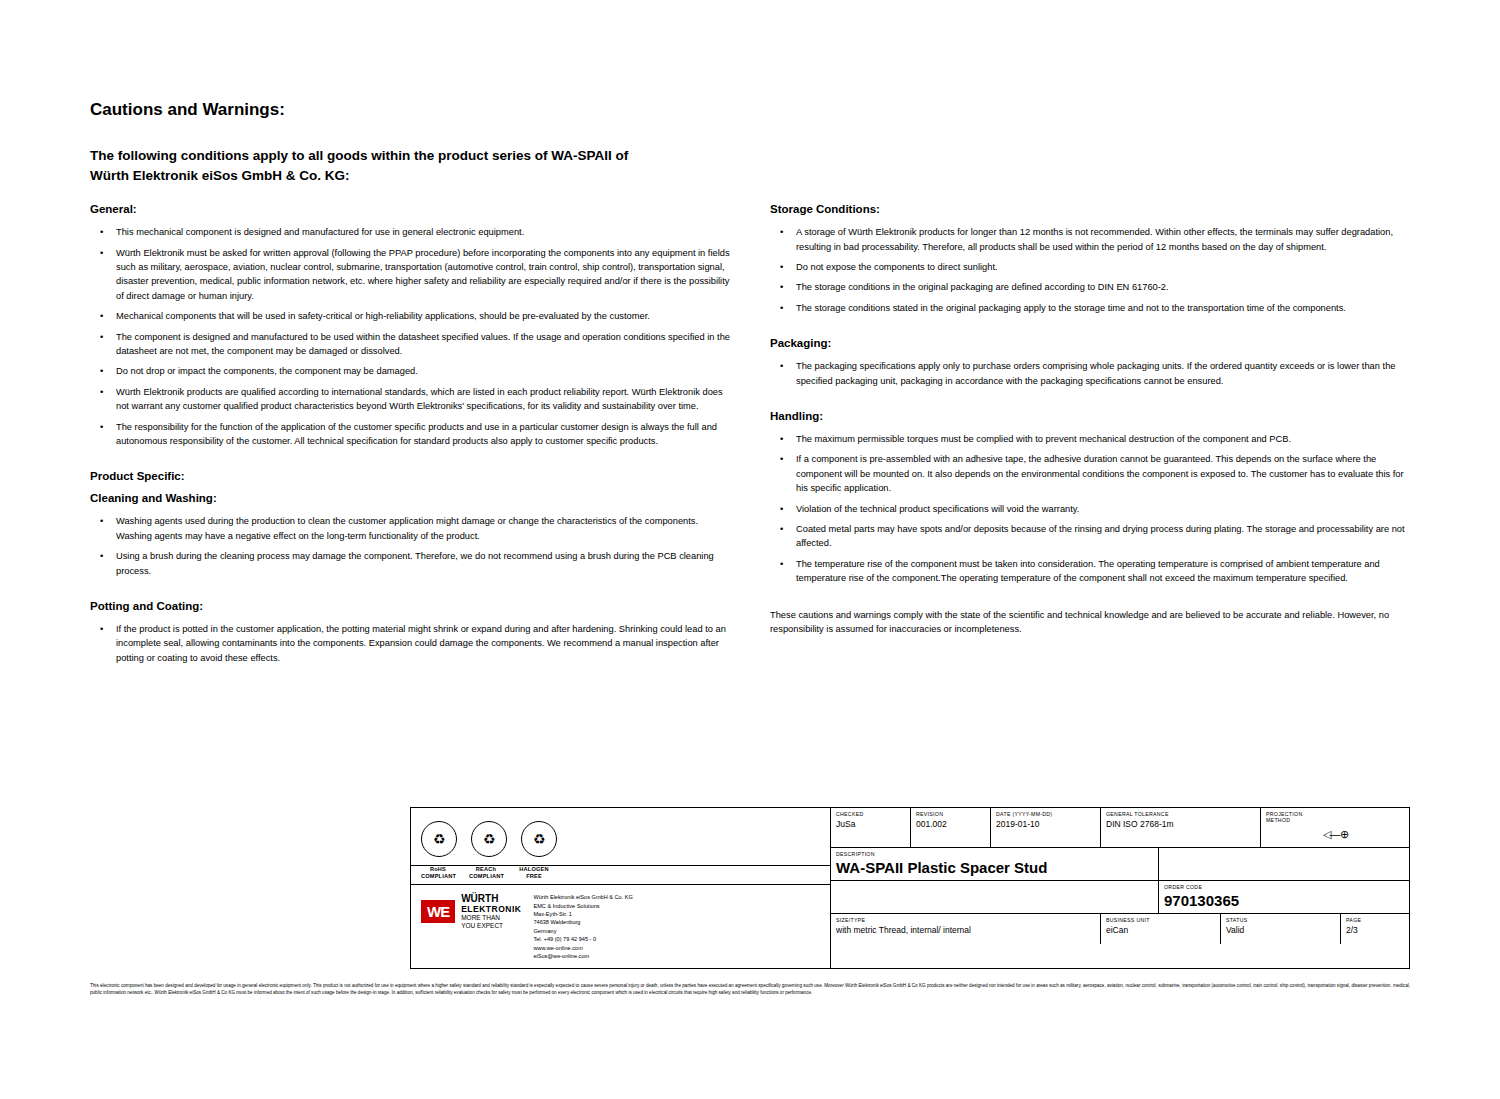Cautions and Warnings:
The following conditions apply to all goods within the product series of WA-SPAII of
Würth Elektronik eiSos GmbH & Co. KG:
General:
This mechanical component is designed and manufactured for use in general electronic equipment.
Würth Elektronik must be asked for written approval (following the PPAP procedure) before incorporating the components into any equipment in fields such as military, aerospace, aviation, nuclear control, submarine, transportation (automotive control, train control, ship control), transportation signal, disaster prevention, medical, public information network, etc. where higher safety and reliability are especially required and/or if there is the possibility of direct damage or human injury.
Mechanical components that will be used in safety-critical or high-reliability applications, should be pre-evaluated by the customer.
The component is designed and manufactured to be used within the datasheet specified values. If the usage and operation conditions specified in the datasheet are not met, the component may be damaged or dissolved.
Do not drop or impact the components, the component may be damaged.
Würth Elektronik products are qualified according to international standards, which are listed in each product reliability report. Würth Elektronik does not warrant any customer qualified product characteristics beyond Würth Elektroniks' specifications, for its validity and sustainability over time.
The responsibility for the function of the application of the customer specific products and use in a particular customer design is always the full and autonomous responsibility of the customer. All technical specification for standard products also apply to customer specific products.
Product Specific:
Cleaning and Washing:
Washing agents used during the production to clean the customer application might damage or change the characteristics of the components. Washing agents may have a negative effect on the long-term functionality of the product.
Using a brush during the cleaning process may damage the component. Therefore, we do not recommend using a brush during the PCB cleaning process.
Potting and Coating:
If the product is potted in the customer application, the potting material might shrink or expand during and after hardening. Shrinking could lead to an incomplete seal, allowing contaminants into the components. Expansion could damage the components. We recommend a manual inspection after potting or coating to avoid these effects.
Storage Conditions:
A storage of Würth Elektronik products for longer than 12 months is not recommended. Within other effects, the terminals may suffer degradation, resulting in bad processability. Therefore, all products shall be used within the period of 12 months based on the day of shipment.
Do not expose the components to direct sunlight.
The storage conditions in the original packaging are defined according to DIN EN 61760-2.
The storage conditions stated in the original packaging apply to the storage time and not to the transportation time of the components.
Packaging:
The packaging specifications apply only to purchase orders comprising whole packaging units. If the ordered quantity exceeds or is lower than the specified packaging unit, packaging in accordance with the packaging specifications cannot be ensured.
Handling:
The maximum permissible torques must be complied with to prevent mechanical destruction of the component and PCB.
If a component is pre-assembled with an adhesive tape, the adhesive duration cannot be guaranteed. This depends on the surface where the component will be mounted on. It also depends on the environmental conditions the component is exposed to. The customer has to evaluate this for his specific application.
Violation of the technical product specifications will void the warranty.
Coated metal parts may have spots and/or deposits because of the rinsing and drying process during plating. The storage and processability are not affected.
The temperature rise of the component must be taken into consideration. The operating temperature is comprised of ambient temperature and temperature rise of the component.The operating temperature of the component shall not exceed the maximum temperature specified.
These cautions and warnings comply with the state of the scientific and technical knowledge and are believed to be accurate and reliable. However, no responsibility is assumed for inaccuracies or incompleteness.
♻
♻
♻
RoHS
COMPLIANT REACh
COMPLIANT HALOGEN
FREE
WE
WÜRTH
ELEKTRONIK
MORE THAN
YOU EXPECT
Würth Elektronik eiSos GmbH & Co. KG
EMC & Inductive Solutions
Max-Eyth-Str. 1
74638 Waldenburg
Germany
Tel. +49 (0) 79 42 945 - 0
www.we-online.com
eiSos@we-online.com
CHECKED JuSa
REVISION 001.002
DATE (YYYY-MM-DD) 2019-01-10
GENERAL TOLERANCE DIN ISO 2768-1m
PROJECTION
METHOD
◁—⊕
DESCRIPTION WA-SPAII Plastic Spacer Stud
ORDER CODE 970130365
SIZE/TYPE with metric Thread, internal/ internal
BUSINESS UNIT eiCan
STATUS Valid
PAGE 2/3
This electronic component has been designed and developed for usage in general electronic equipment only. This product is not authorized for use in equipment where a higher safety standard and reliability standard is especially expected to cause severe personal injury or death, unless the parties have executed an agreement specifically governing such use. Moreover Würth Elektronik eiSos GmbH & Co KG products are neither designed nor intended for use in areas such as military, aerospace, aviation, nuclear control, submarine, transportation (automotive control, train control, ship control), transportation signal, disaster prevention, medical, public information network etc.. Würth Elektronik eiSos GmbH & Co KG must be informed about the intent of such usage before the design-in stage. In addition, sufficient reliability evaluation checks for safety must be performed on every electronic component which is used in electrical circuits that require high safety and reliability functions or performance.